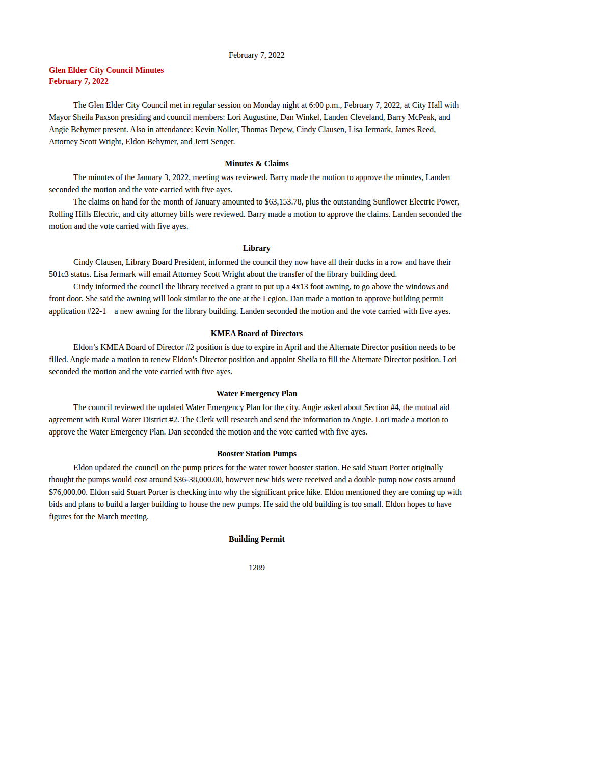February 7, 2022
Glen Elder City Council Minutes February 7, 2022
The Glen Elder City Council met in regular session on Monday night at 6:00 p.m., February 7, 2022, at City Hall with Mayor Sheila Paxson presiding and council members: Lori Augustine, Dan Winkel, Landen Cleveland, Barry McPeak, and Angie Behymer present. Also in attendance: Kevin Noller, Thomas Depew, Cindy Clausen, Lisa Jermark, James Reed, Attorney Scott Wright, Eldon Behymer, and Jerri Senger.
Minutes & Claims
The minutes of the January 3, 2022, meeting was reviewed. Barry made the motion to approve the minutes, Landen seconded the motion and the vote carried with five ayes.
The claims on hand for the month of January amounted to $63,153.78, plus the outstanding Sunflower Electric Power, Rolling Hills Electric, and city attorney bills were reviewed. Barry made a motion to approve the claims. Landen seconded the motion and the vote carried with five ayes.
Library
Cindy Clausen, Library Board President, informed the council they now have all their ducks in a row and have their 501c3 status. Lisa Jermark will email Attorney Scott Wright about the transfer of the library building deed.
Cindy informed the council the library received a grant to put up a 4x13 foot awning, to go above the windows and front door. She said the awning will look similar to the one at the Legion. Dan made a motion to approve building permit application #22-1 – a new awning for the library building. Landen seconded the motion and the vote carried with five ayes.
KMEA Board of Directors
Eldon’s KMEA Board of Director #2 position is due to expire in April and the Alternate Director position needs to be filled. Angie made a motion to renew Eldon’s Director position and appoint Sheila to fill the Alternate Director position. Lori seconded the motion and the vote carried with five ayes.
Water Emergency Plan
The council reviewed the updated Water Emergency Plan for the city. Angie asked about Section #4, the mutual aid agreement with Rural Water District #2. The Clerk will research and send the information to Angie. Lori made a motion to approve the Water Emergency Plan. Dan seconded the motion and the vote carried with five ayes.
Booster Station Pumps
Eldon updated the council on the pump prices for the water tower booster station. He said Stuart Porter originally thought the pumps would cost around $36-38,000.00, however new bids were received and a double pump now costs around $76,000.00. Eldon said Stuart Porter is checking into why the significant price hike. Eldon mentioned they are coming up with bids and plans to build a larger building to house the new pumps. He said the old building is too small. Eldon hopes to have figures for the March meeting.
Building Permit
1289